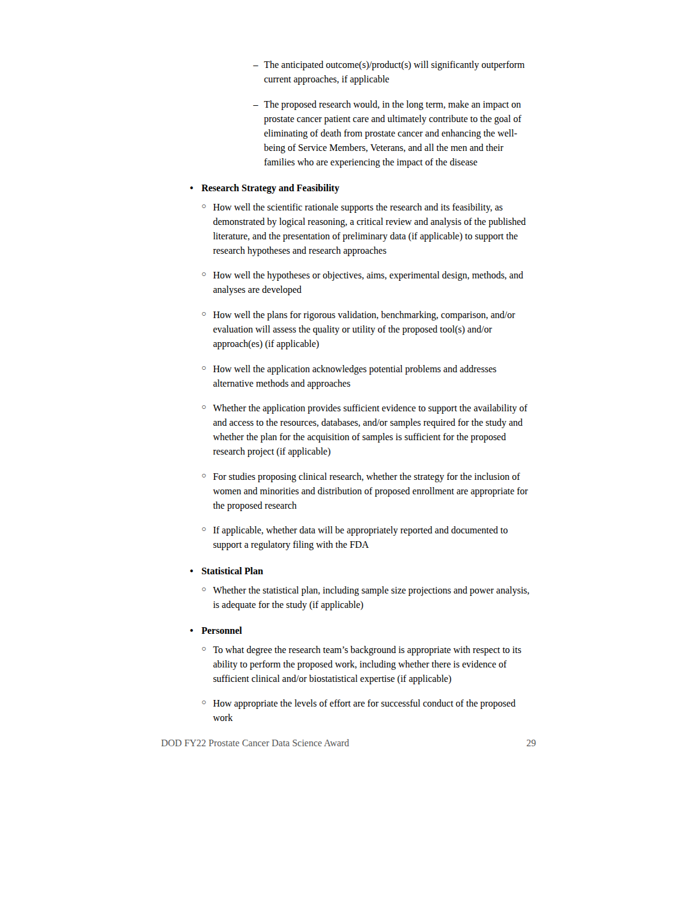The anticipated outcome(s)/product(s) will significantly outperform current approaches, if applicable
The proposed research would, in the long term, make an impact on prostate cancer patient care and ultimately contribute to the goal of eliminating of death from prostate cancer and enhancing the well-being of Service Members, Veterans, and all the men and their families who are experiencing the impact of the disease
Research Strategy and Feasibility
How well the scientific rationale supports the research and its feasibility, as demonstrated by logical reasoning, a critical review and analysis of the published literature, and the presentation of preliminary data (if applicable) to support the research hypotheses and research approaches
How well the hypotheses or objectives, aims, experimental design, methods, and analyses are developed
How well the plans for rigorous validation, benchmarking, comparison, and/or evaluation will assess the quality or utility of the proposed tool(s) and/or approach(es) (if applicable)
How well the application acknowledges potential problems and addresses alternative methods and approaches
Whether the application provides sufficient evidence to support the availability of and access to the resources, databases, and/or samples required for the study and whether the plan for the acquisition of samples is sufficient for the proposed research project (if applicable)
For studies proposing clinical research, whether the strategy for the inclusion of women and minorities and distribution of proposed enrollment are appropriate for the proposed research
If applicable, whether data will be appropriately reported and documented to support a regulatory filing with the FDA
Statistical Plan
Whether the statistical plan, including sample size projections and power analysis, is adequate for the study (if applicable)
Personnel
To what degree the research team’s background is appropriate with respect to its ability to perform the proposed work, including whether there is evidence of sufficient clinical and/or biostatistical expertise (if applicable)
How appropriate the levels of effort are for successful conduct of the proposed work
DOD FY22 Prostate Cancer Data Science Award 29